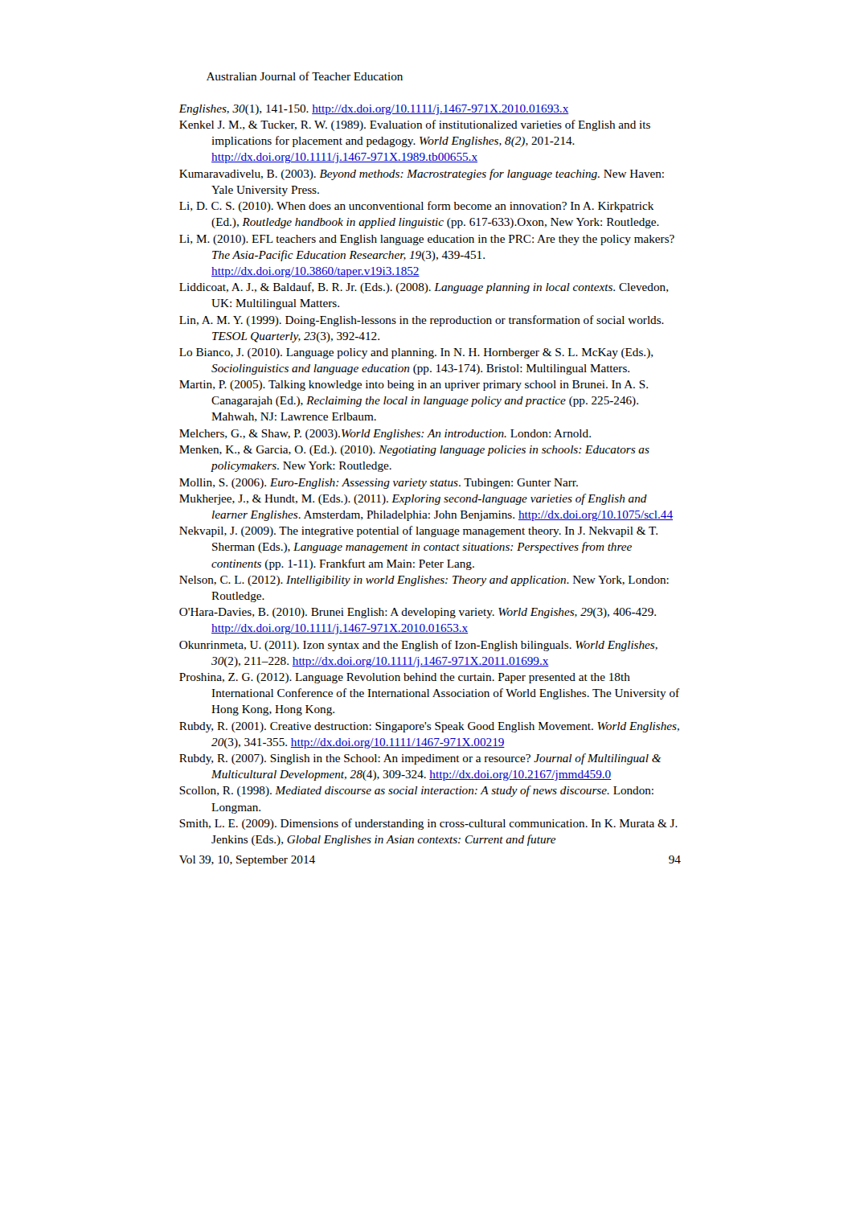Australian Journal of Teacher Education
Englishes, 30(1), 141-150. http://dx.doi.org/10.1111/j.1467-971X.2010.01693.x
Kenkel J. M., & Tucker, R. W. (1989). Evaluation of institutionalized varieties of English and its implications for placement and pedagogy. World Englishes, 8(2), 201-214. http://dx.doi.org/10.1111/j.1467-971X.1989.tb00655.x
Kumaravadivelu, B. (2003). Beyond methods: Macrostrategies for language teaching. New Haven: Yale University Press.
Li, D. C. S. (2010). When does an unconventional form become an innovation? In A. Kirkpatrick (Ed.), Routledge handbook in applied linguistic (pp. 617-633).Oxon, New York: Routledge.
Li, M. (2010). EFL teachers and English language education in the PRC: Are they the policy makers? The Asia-Pacific Education Researcher, 19(3), 439-451. http://dx.doi.org/10.3860/taper.v19i3.1852
Liddicoat, A. J., & Baldauf, B. R. Jr. (Eds.). (2008). Language planning in local contexts. Clevedon, UK: Multilingual Matters.
Lin, A. M. Y. (1999). Doing-English-lessons in the reproduction or transformation of social worlds. TESOL Quarterly, 23(3), 392-412.
Lo Bianco, J. (2010). Language policy and planning. In N. H. Hornberger & S. L. McKay (Eds.), Sociolinguistics and language education (pp. 143-174). Bristol: Multilingual Matters.
Martin, P. (2005). Talking knowledge into being in an upriver primary school in Brunei. In A. S. Canagarajah (Ed.), Reclaiming the local in language policy and practice (pp. 225-246). Mahwah, NJ: Lawrence Erlbaum.
Melchers, G., & Shaw, P. (2003).World Englishes: An introduction. London: Arnold.
Menken, K., & Garcia, O. (Ed.). (2010). Negotiating language policies in schools: Educators as policymakers. New York: Routledge.
Mollin, S. (2006). Euro-English: Assessing variety status. Tubingen: Gunter Narr.
Mukherjee, J., & Hundt, M. (Eds.). (2011). Exploring second-language varieties of English and learner Englishes. Amsterdam, Philadelphia: John Benjamins. http://dx.doi.org/10.1075/scl.44
Nekvapil, J. (2009). The integrative potential of language management theory. In J. Nekvapil & T. Sherman (Eds.), Language management in contact situations: Perspectives from three continents (pp. 1-11). Frankfurt am Main: Peter Lang.
Nelson, C. L. (2012). Intelligibility in world Englishes: Theory and application. New York, London: Routledge.
O'Hara-Davies, B. (2010). Brunei English: A developing variety. World Engishes, 29(3), 406-429. http://dx.doi.org/10.1111/j.1467-971X.2010.01653.x
Okunrinmeta, U. (2011). Izon syntax and the English of Izon-English bilinguals. World Englishes, 30(2), 211–228. http://dx.doi.org/10.1111/j.1467-971X.2011.01699.x
Proshina, Z. G. (2012). Language Revolution behind the curtain. Paper presented at the 18th International Conference of the International Association of World Englishes. The University of Hong Kong, Hong Kong.
Rubdy, R. (2001). Creative destruction: Singapore's Speak Good English Movement. World Englishes, 20(3), 341-355. http://dx.doi.org/10.1111/1467-971X.00219
Rubdy, R. (2007). Singlish in the School: An impediment or a resource? Journal of Multilingual & Multicultural Development, 28(4), 309-324. http://dx.doi.org/10.2167/jmmd459.0
Scollon, R. (1998). Mediated discourse as social interaction: A study of news discourse. London: Longman.
Smith, L. E. (2009). Dimensions of understanding in cross-cultural communication. In K. Murata & J. Jenkins (Eds.), Global Englishes in Asian contexts: Current and future
Vol 39, 10, September 2014 94